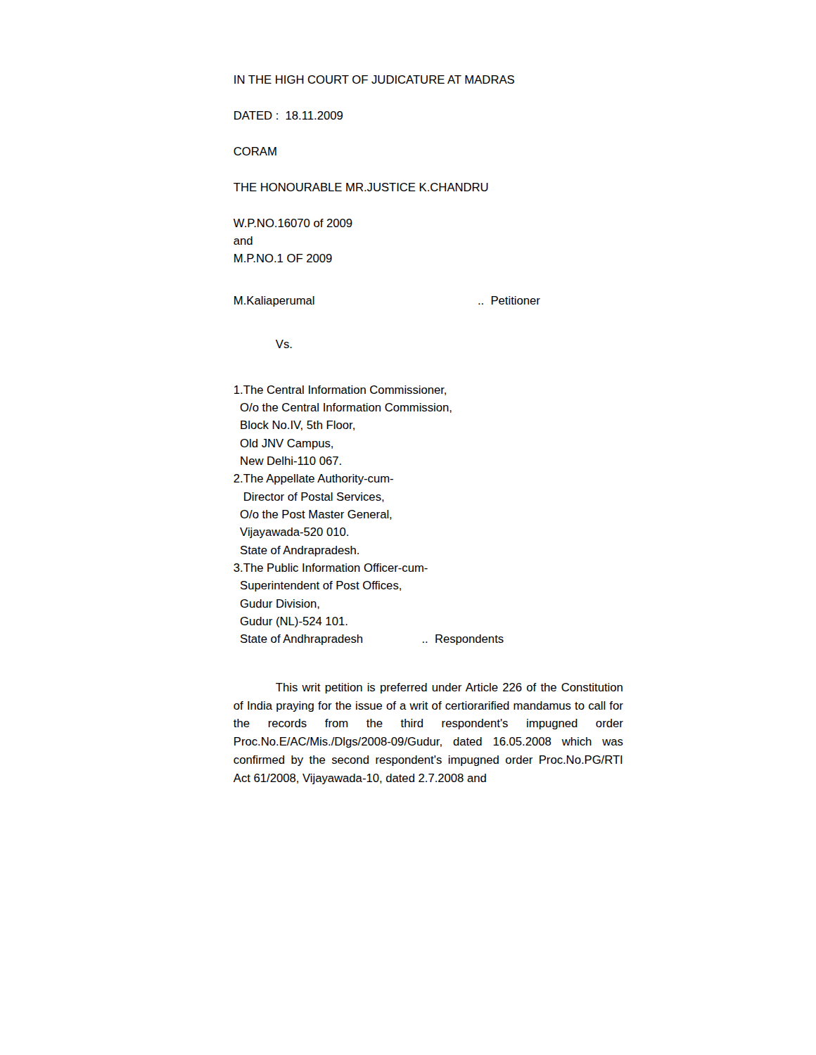IN THE HIGH COURT OF JUDICATURE AT MADRAS
DATED : 18.11.2009
CORAM
THE HONOURABLE MR.JUSTICE K.CHANDRU
W.P.NO.16070 of 2009 and M.P.NO.1 OF 2009
M.Kaliaperumal .. Petitioner
Vs.
1.The Central Information Commissioner, O/o the Central Information Commission, Block No.IV, 5th Floor, Old JNV Campus, New Delhi-110 067. 2.The Appellate Authority-cum- Director of Postal Services, O/o the Post Master General, Vijayawada-520 010. State of Andrapradesh. 3.The Public Information Officer-cum- Superintendent of Post Offices, Gudur Division, Gudur (NL)-524 101. State of Andhrapradesh .. Respondents
This writ petition is preferred under Article 226 of the Constitution of India praying for the issue of a writ of certiorarified mandamus to call for the records from the third respondent's impugned order Proc.No.E/AC/Mis./Dlgs/2008-09/Gudur, dated 16.05.2008 which was confirmed by the second respondent's impugned order Proc.No.PG/RTI Act 61/2008, Vijayawada-10, dated 2.7.2008 and